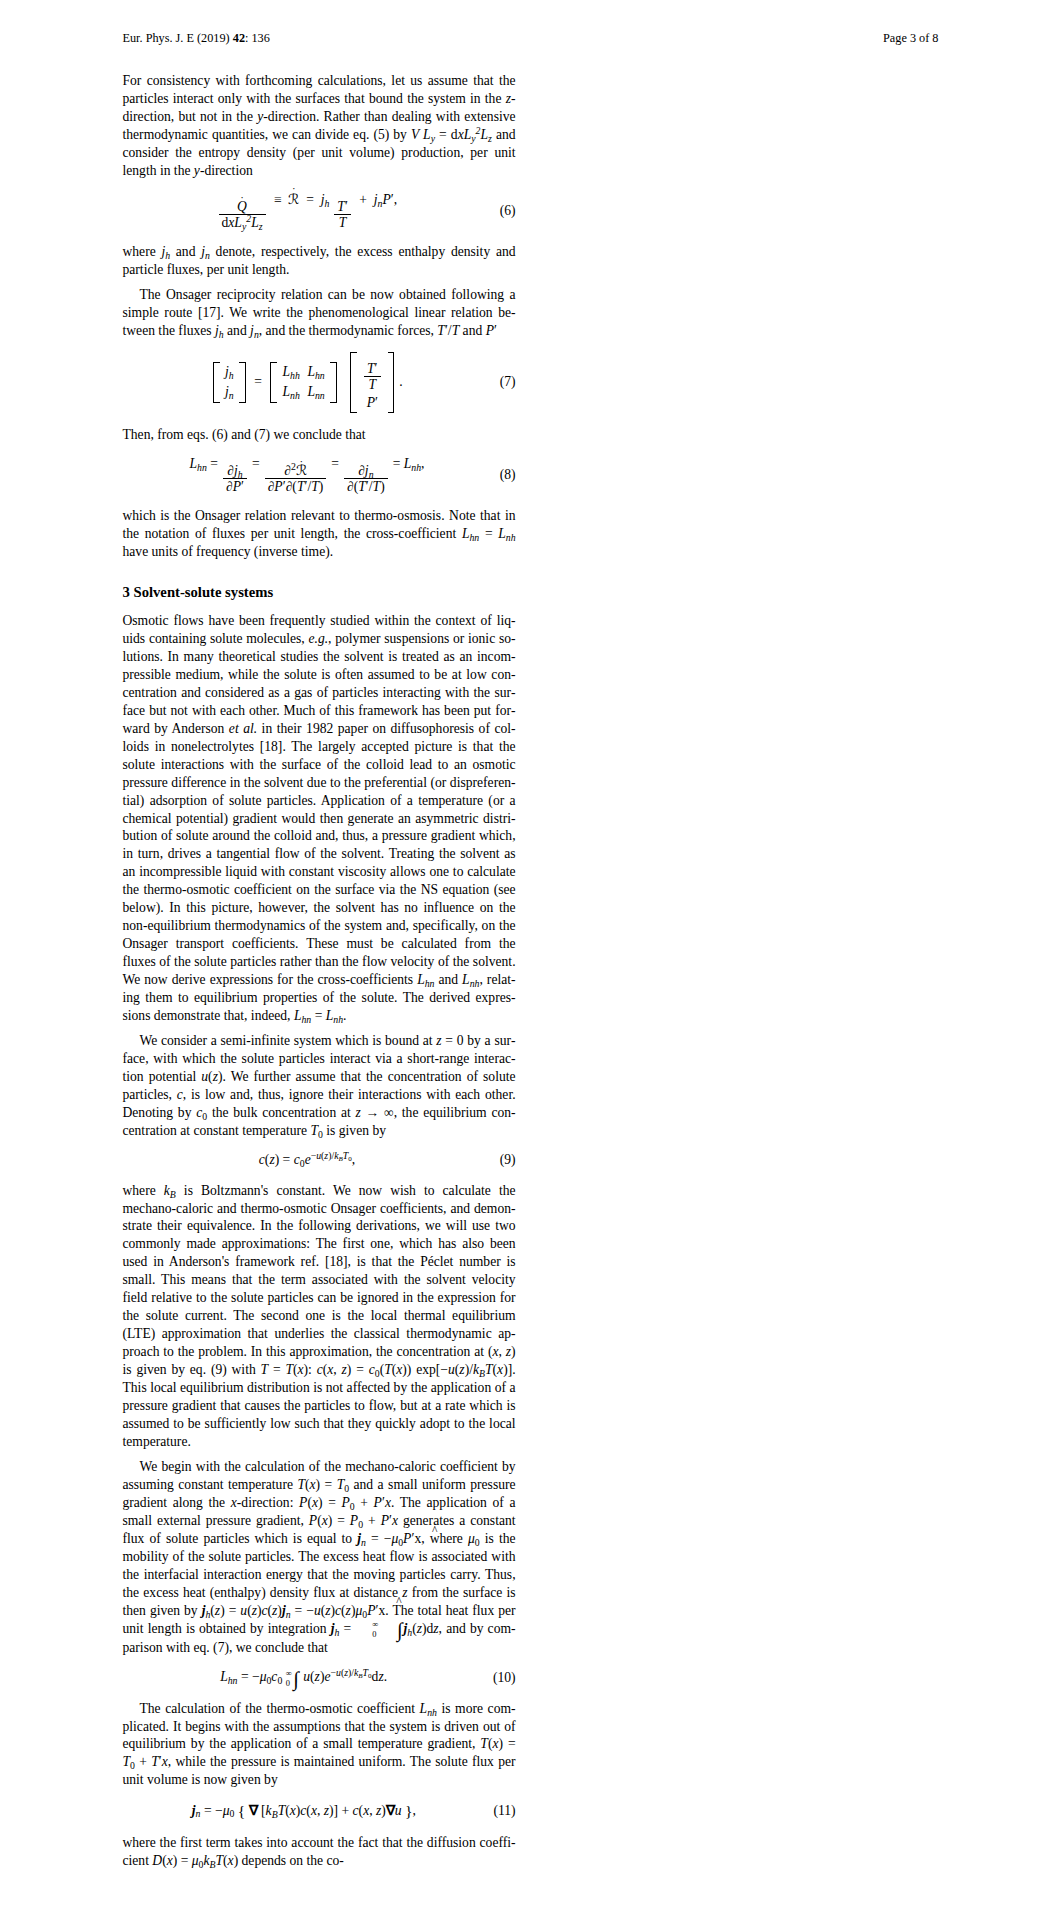Eur. Phys. J. E (2019) 42: 136 Page 3 of 8
For consistency with forthcoming calculations, let us assume that the particles interact only with the surfaces that bound the system in the z-direction, but not in the y-direction. Rather than dealing with extensive thermodynamic quantities, we can divide eq. (5) by V Ly = dxLy2Lz and consider the entropy density (per unit volume) production, per unit length in the y-direction
·Q dxLy2Lz ≡ ·ℛ = jh T′T + jnP′,
(6)
where jh and jn denote, respectively, the excess enthalpy density and particle fluxes, per unit length.
The Onsager reciprocity relation can be now obtained following a simple route [17]. We write the phenomenological linear relation between the fluxes jh and jn, and the thermodynamic forces, T′/T and P′
| j h |
| j n |
=
| L hh | L hn |
| L nh | L nn |
| T ′ T |
| P ′ |
.
(7)
Then, from eqs. (6) and (7) we conclude that
Lhn = ∂jh∂P′ = ∂2·ℛ∂P′∂(T′/T) = ∂jn∂(T′/T) = Lnh,
(8)
which is the Onsager relation relevant to thermo-osmosis. Note that in the notation of fluxes per unit length, the cross-coefficient Lhn = Lnh have units of frequency (inverse time).
3 Solvent-solute systems
Osmotic flows have been frequently studied within the context of liquids containing solute molecules, e.g., polymer suspensions or ionic solutions. In many theoretical studies the solvent is treated as an incompressible medium, while the solute is often assumed to be at low concentration and considered as a gas of particles interacting with the surface but not with each other. Much of this framework has been put forward by Anderson et al. in their 1982 paper on diffusophoresis of colloids in nonelectrolytes [18]. The largely accepted picture is that the solute interactions with the surface of the colloid lead to an osmotic pressure difference in the solvent due to the preferential (or dispreferential) adsorption of solute particles. Application of a temperature (or a chemical potential) gradient would then generate an asymmetric distribution of solute around the colloid and, thus, a pressure gradient which, in turn, drives a tangential flow of the solvent. Treating the solvent as an incompressible liquid with constant viscosity allows one to calculate the thermo-osmotic coefficient on the surface via the NS equation (see below). In this picture, however, the solvent has no influence on the non-equilibrium thermodynamics of the system and, specifically, on the Onsager transport coefficients. These must be calculated from the fluxes of the solute particles rather than the flow velocity of the solvent. We now derive expressions for the cross-coefficients Lhn and Lnh, relating them to equilibrium properties of the solute. The derived expressions demonstrate that, indeed, Lhn = Lnh.
We consider a semi-infinite system which is bound at z = 0 by a surface, with which the solute particles interact via a short-range interaction potential u(z). We further assume that the concentration of solute particles, c, is low and, thus, ignore their interactions with each other. Denoting by c0 the bulk concentration at z → ∞, the equilibrium concentration at constant temperature T0 is given by
c(z) = c0e−u(z)/kBT0,
(9)
where kB is Boltzmann's constant. We now wish to calculate the mechano-caloric and thermo-osmotic Onsager coefficients, and demonstrate their equivalence. In the following derivations, we will use two commonly made approximations: The first one, which has also been used in Anderson's framework ref. [18], is that the Péclet number is small. This means that the term associated with the solvent velocity field relative to the solute particles can be ignored in the expression for the solute current. The second one is the local thermal equilibrium (LTE) approximation that underlies the classical thermodynamic approach to the problem. In this approximation, the concentration at (x, z) is given by eq. (9) with T = T(x): c(x, z) = c0(T(x)) exp[−u(z)/kBT(x)]. This local equilibrium distribution is not affected by the application of a pressure gradient that causes the particles to flow, but at a rate which is assumed to be sufficiently low such that they quickly adopt to the local temperature.
We begin with the calculation of the mechano-caloric coefficient by assuming constant temperature T(x) = T0 and a small uniform pressure gradient along the x-direction: P(x) = P0 + P′x. The application of a small external pressure gradient, P(x) = P0 + P′x generates a constant flux of solute particles which is equal to jn = −μ0P′x, where μ0 is the mobility of the solute particles. The excess heat flow is associated with the interfacial interaction energy that the moving particles carry. Thus, the excess heat (enthalpy) density flux at distance z from the surface is then given by jh(z) = u(z)c(z)jn = −u(z)c(z)μ0P′x. The total heat flux per unit length is obtained by integration jh = ∞0∫jh(z)dz, and by comparison with eq. (7), we conclude that
Lhn = −μ0c0 ∞0∫ u(z)e−u(z)/kBT0dz.
(10)
The calculation of the thermo-osmotic coefficient Lnh is more complicated. It begins with the assumptions that the system is driven out of equilibrium by the application of a small temperature gradient, T(x) = T0 + T′x, while the pressure is maintained uniform. The solute flux per unit volume is now given by
jn = −μ0 { ∇ [kBT(x)c(x, z)] + c(x, z)∇u },
(11)
where the first term takes into account the fact that the diffusion coefficient D(x) = μ0kBT(x) depends on the co-